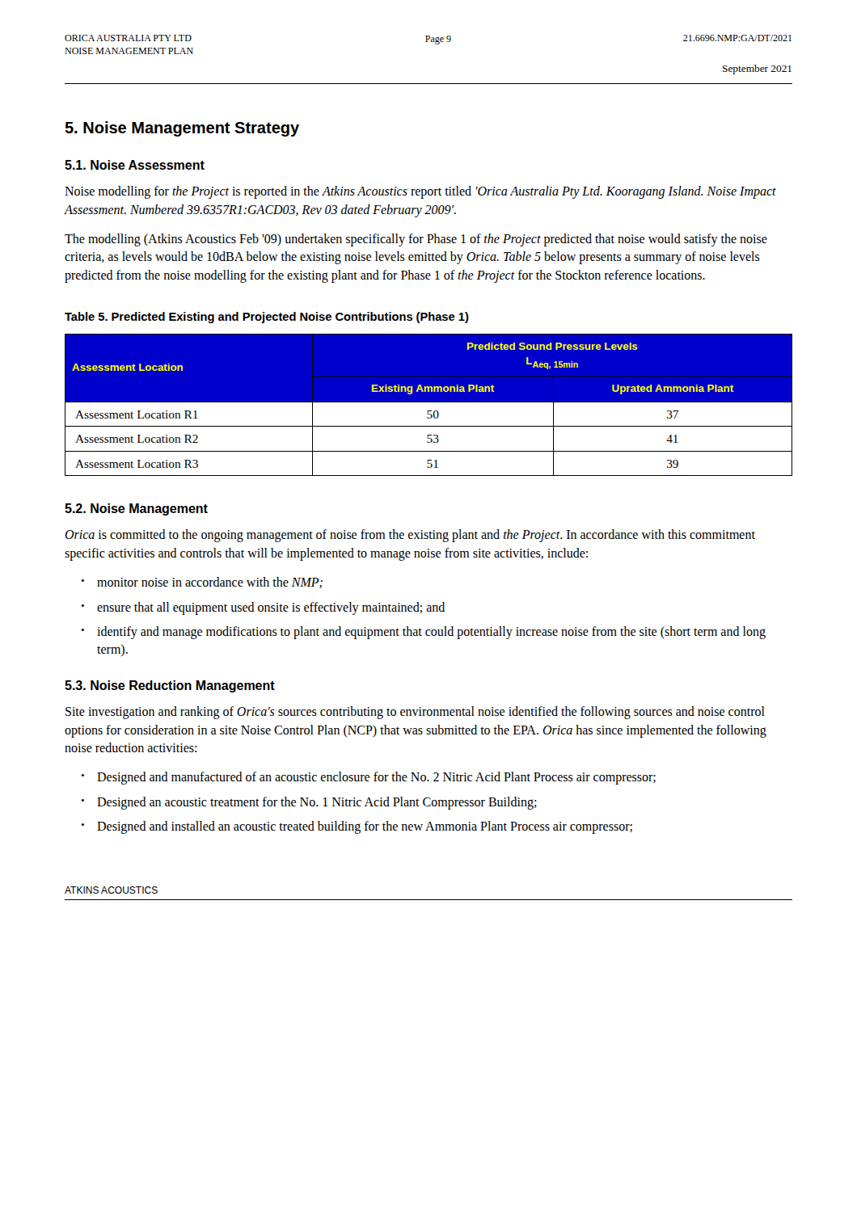ORICA AUSTRALIA PTY LTD
NOISE MANAGEMENT PLAN
Page 9
21.6696.NMP:GA/DT/2021
September 2021
5. Noise Management Strategy
5.1. Noise Assessment
Noise modelling for the Project is reported in the Atkins Acoustics report titled 'Orica Australia Pty Ltd. Kooragang Island. Noise Impact Assessment. Numbered 39.6357R1:GACD03, Rev 03 dated February 2009'.
The modelling (Atkins Acoustics Feb '09) undertaken specifically for Phase 1 of the Project predicted that noise would satisfy the noise criteria, as levels would be 10dBA below the existing noise levels emitted by Orica. Table 5 below presents a summary of noise levels predicted from the noise modelling for the existing plant and for Phase 1 of the Project for the Stockton reference locations.
Table 5. Predicted Existing and Projected Noise Contributions (Phase 1)
| Assessment Location | Predicted Sound Pressure Levels L Aeq, 15min |
| --- | --- |
| Existing Ammonia Plant | Uprated Ammonia Plant |
| Assessment Location R1 | 50 | 37 |
| Assessment Location R2 | 53 | 41 |
| Assessment Location R3 | 51 | 39 |
5.2. Noise Management
Orica is committed to the ongoing management of noise from the existing plant and the Project. In accordance with this commitment specific activities and controls that will be implemented to manage noise from site activities, include:
monitor noise in accordance with the NMP;
ensure that all equipment used onsite is effectively maintained; and
identify and manage modifications to plant and equipment that could potentially increase noise from the site (short term and long term).
5.3. Noise Reduction Management
Site investigation and ranking of Orica's sources contributing to environmental noise identified the following sources and noise control options for consideration in a site Noise Control Plan (NCP) that was submitted to the EPA. Orica has since implemented the following noise reduction activities:
Designed and manufactured of an acoustic enclosure for the No. 2 Nitric Acid Plant Process air compressor;
Designed an acoustic treatment for the No. 1 Nitric Acid Plant Compressor Building;
Designed and installed an acoustic treated building for the new Ammonia Plant Process air compressor;
ATKINS ACOUSTICS